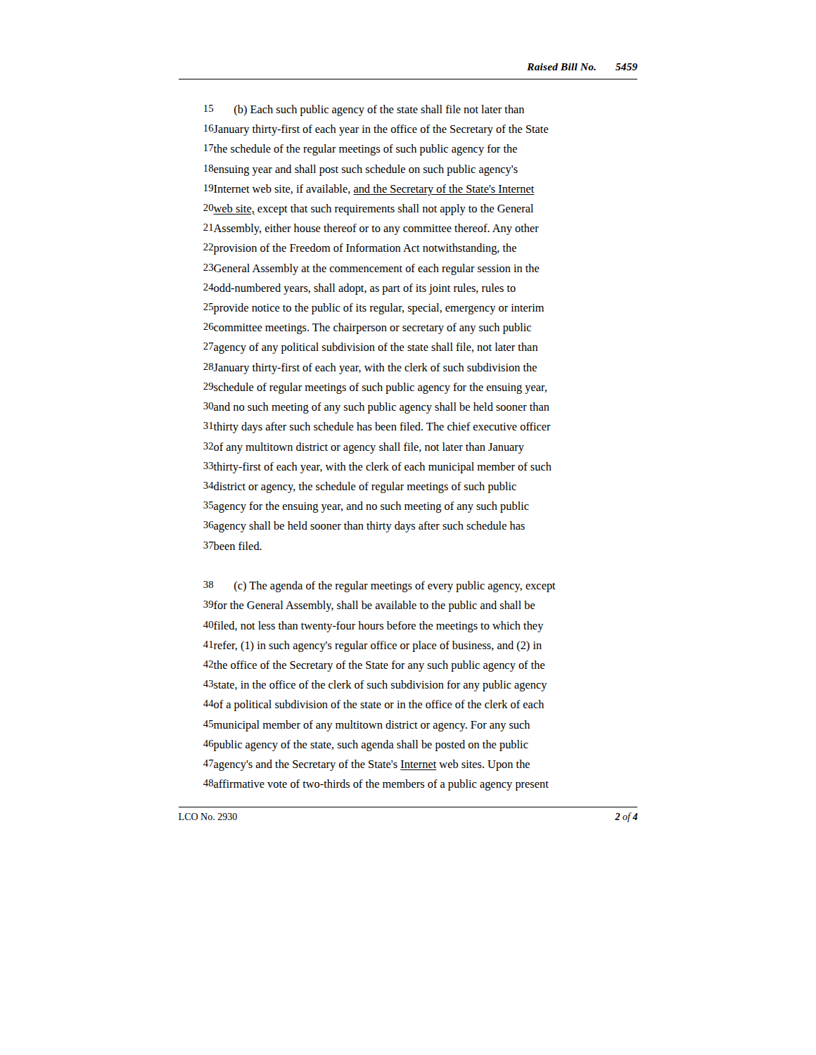Raised Bill No. 5459
| 15 | (b) Each such public agency of the state shall file not later than |
| 16 | January thirty-first of each year in the office of the Secretary of the State |
| 17 | the schedule of the regular meetings of such public agency for the |
| 18 | ensuing year and shall post such schedule on such public agency's |
| 19 | Internet web site, if available, and the Secretary of the State's Internet |
| 20 | web site, except that such requirements shall not apply to the General |
| 21 | Assembly, either house thereof or to any committee thereof. Any other |
| 22 | provision of the Freedom of Information Act notwithstanding, the |
| 23 | General Assembly at the commencement of each regular session in the |
| 24 | odd-numbered years, shall adopt, as part of its joint rules, rules to |
| 25 | provide notice to the public of its regular, special, emergency or interim |
| 26 | committee meetings. The chairperson or secretary of any such public |
| 27 | agency of any political subdivision of the state shall file, not later than |
| 28 | January thirty-first of each year, with the clerk of such subdivision the |
| 29 | schedule of regular meetings of such public agency for the ensuing year, |
| 30 | and no such meeting of any such public agency shall be held sooner than |
| 31 | thirty days after such schedule has been filed. The chief executive officer |
| 32 | of any multitown district or agency shall file, not later than January |
| 33 | thirty-first of each year, with the clerk of each municipal member of such |
| 34 | district or agency, the schedule of regular meetings of such public |
| 35 | agency for the ensuing year, and no such meeting of any such public |
| 36 | agency shall be held sooner than thirty days after such schedule has |
| 37 | been filed. |
| 38 | (c) The agenda of the regular meetings of every public agency, except |
| 39 | for the General Assembly, shall be available to the public and shall be |
| 40 | filed, not less than twenty-four hours before the meetings to which they |
| 41 | refer, (1) in such agency's regular office or place of business, and (2) in |
| 42 | the office of the Secretary of the State for any such public agency of the |
| 43 | state, in the office of the clerk of such subdivision for any public agency |
| 44 | of a political subdivision of the state or in the office of the clerk of each |
| 45 | municipal member of any multitown district or agency. For any such |
| 46 | public agency of the state, such agenda shall be posted on the public |
| 47 | agency's and the Secretary of the State's Internet web sites. Upon the |
| 48 | affirmative vote of two-thirds of the members of a public agency present |
LCO No. 2930
2 of 4